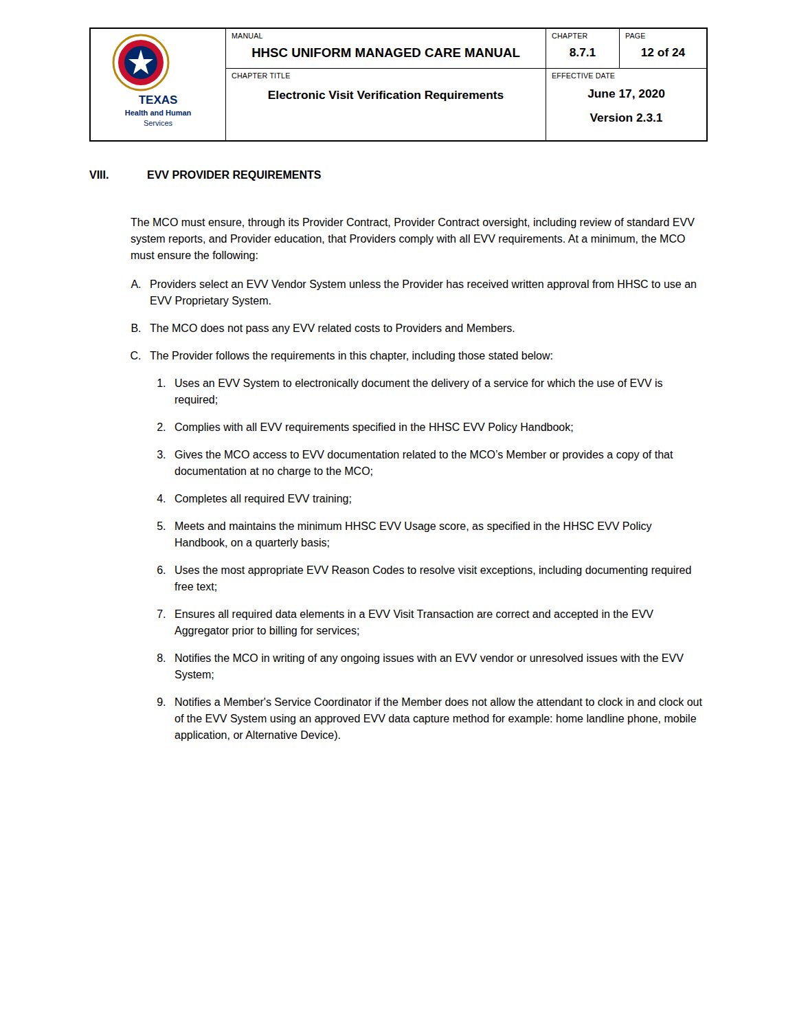| | Manual HHSC UNIFORM MANAGED CARE MANUAL | Chapter 8.7.1 | Page 12 of 24 |
| Chapter Title Electronic Visit Verification Requirements | Effective Date June 17, 2020 Version 2.3.1 |
VIII.
EVV Provider Requirements
The MCO must ensure, through its Provider Contract, Provider Contract oversight, including review of standard EVV system reports, and Provider education, that Providers comply with all EVV requirements. At a minimum, the MCO must ensure the following:
Providers select an EVV Vendor System unless the Provider has received written approval from HHSC to use an EVV Proprietary System.
The MCO does not pass any EVV related costs to Providers and Members.
The Provider follows the requirements in this chapter, including those stated below:
Uses an EVV System to electronically document the delivery of a service for which the use of EVV is required;
Complies with all EVV requirements specified in the HHSC EVV Policy Handbook;
Gives the MCO access to EVV documentation related to the MCO’s Member or provides a copy of that documentation at no charge to the MCO;
Completes all required EVV training;
Meets and maintains the minimum HHSC EVV Usage score, as specified in the HHSC EVV Policy Handbook, on a quarterly basis;
Uses the most appropriate EVV Reason Codes to resolve visit exceptions, including documenting required free text;
Ensures all required data elements in a EVV Visit Transaction are correct and accepted in the EVV Aggregator prior to billing for services;
Notifies the MCO in writing of any ongoing issues with an EVV vendor or unresolved issues with the EVV System;
Notifies a Member's Service Coordinator if the Member does not allow the attendant to clock in and clock out of the EVV System using an approved EVV data capture method for example: home landline phone, mobile application, or Alternative Device).